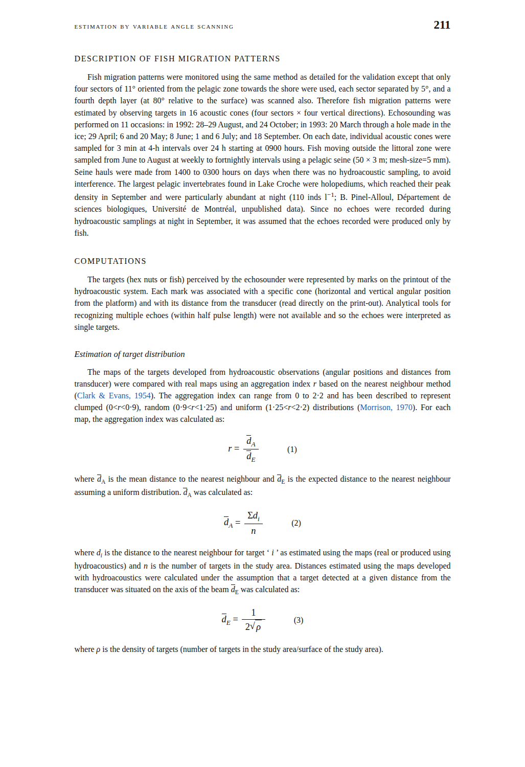estimation by variable angle scanning 211
Description of fish migration patterns
Fish migration patterns were monitored using the same method as detailed for the validation except that only four sectors of 11° oriented from the pelagic zone towards the shore were used, each sector separated by 5°, and a fourth depth layer (at 80° relative to the surface) was scanned also. Therefore fish migration patterns were estimated by observing targets in 16 acoustic cones (four sectors × four vertical directions). Echosounding was performed on 11 occasions: in 1992: 28–29 August, and 24 October; in 1993: 20 March through a hole made in the ice; 29 April; 6 and 20 May; 8 June; 1 and 6 July; and 18 September. On each date, individual acoustic cones were sampled for 3 min at 4-h intervals over 24 h starting at 0900 hours. Fish moving outside the littoral zone were sampled from June to August at weekly to fortnightly intervals using a pelagic seine (50 × 3 m; mesh-size=5 mm). Seine hauls were made from 1400 to 0300 hours on days when there was no hydroacoustic sampling, to avoid interference. The largest pelagic invertebrates found in Lake Croche were holopediums, which reached their peak density in September and were particularly abundant at night (110 inds l−1; B. Pinel-Alloul, Département de sciences biologiques, Université de Montréal, unpublished data). Since no echoes were recorded during hydroacoustic samplings at night in September, it was assumed that the echoes recorded were produced only by fish.
Computations
The targets (hex nuts or fish) perceived by the echosounder were represented by marks on the printout of the hydroacoustic system. Each mark was associated with a specific cone (horizontal and vertical angular position from the platform) and with its distance from the transducer (read directly on the print-out). Analytical tools for recognizing multiple echoes (within half pulse length) were not available and so the echoes were interpreted as single targets.
Estimation of target distribution
The maps of the targets developed from hydroacoustic observations (angular positions and distances from transducer) were compared with real maps using an aggregation index r based on the nearest neighbour method (Clark & Evans, 1954). The aggregation index can range from 0 to 2·2 and has been described to represent clumped (0<r<0·9), random (0·9<r<1·25) and uniform (1·25<r<2·2) distributions (Morrison, 1970). For each map, the aggregation index was calculated as:
r = dA dE (1)
where dA is the mean distance to the nearest neighbour and dE is the expected distance to the nearest neighbour assuming a uniform distribution. dA was calculated as:
dA = Σdi n (2)
where di is the distance to the nearest neighbour for target ‘ i ’ as estimated using the maps (real or produced using hydroacoustics) and n is the number of targets in the study area. Distances estimated using the maps developed with hydroacoustics were calculated under the assumption that a target detected at a given distance from the transducer was situated on the axis of the beam dE was calculated as:
dE = 1 2ρ (3)
where ρ is the density of targets (number of targets in the study area/surface of the study area).